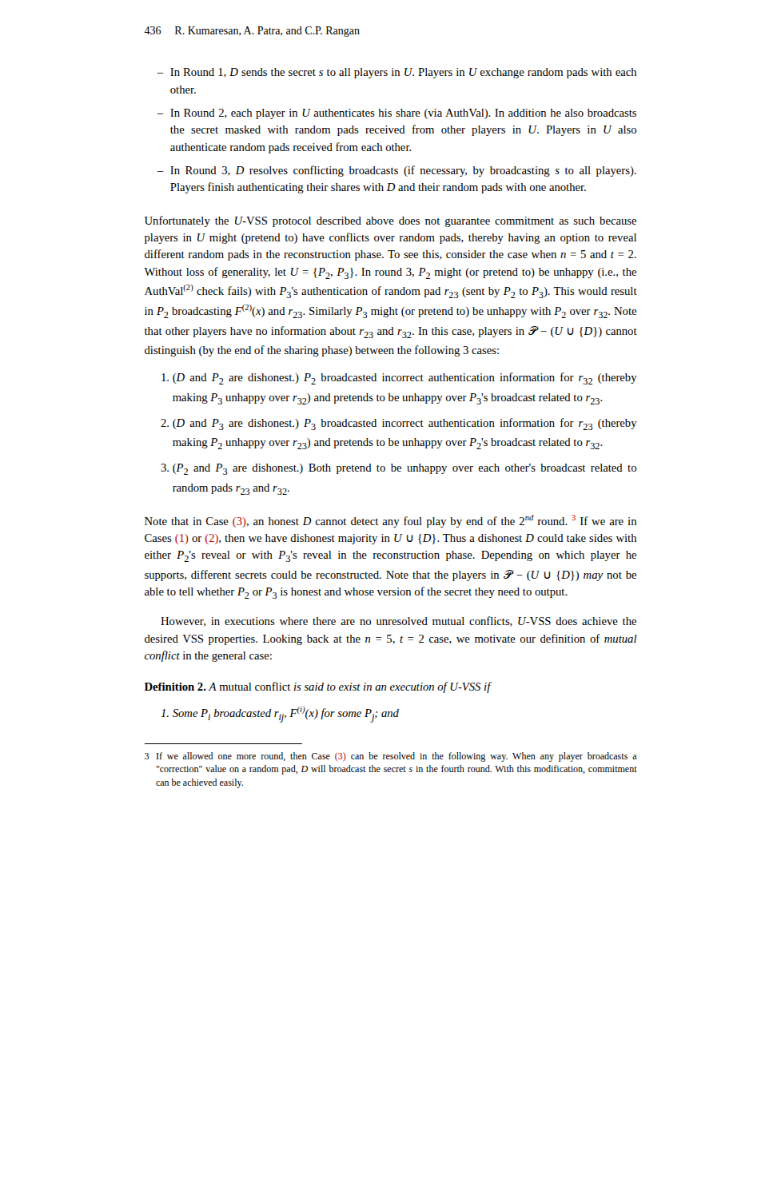436 R. Kumaresan, A. Patra, and C.P. Rangan
In Round 1, D sends the secret s to all players in U. Players in U exchange random pads with each other.
In Round 2, each player in U authenticates his share (via AuthVal). In addition he also broadcasts the secret masked with random pads received from other players in U. Players in U also authenticate random pads received from each other.
In Round 3, D resolves conflicting broadcasts (if necessary, by broadcasting s to all players). Players finish authenticating their shares with D and their random pads with one another.
Unfortunately the U-VSS protocol described above does not guarantee commitment as such because players in U might (pretend to) have conflicts over random pads, thereby having an option to reveal different random pads in the reconstruction phase. To see this, consider the case when n = 5 and t = 2. Without loss of generality, let U = {P2, P3}. In round 3, P2 might (or pretend to) be unhappy (i.e., the AuthVal(2) check fails) with P3's authentication of random pad r23 (sent by P2 to P3). This would result in P2 broadcasting F(2)(x) and r23. Similarly P3 might (or pretend to) be unhappy with P2 over r32. Note that other players have no information about r23 and r32. In this case, players in 𝒫 − (U ∪ {D}) cannot distinguish (by the end of the sharing phase) between the following 3 cases:
(D and P2 are dishonest.) P2 broadcasted incorrect authentication information for r32 (thereby making P3 unhappy over r32) and pretends to be unhappy over P3's broadcast related to r23.
(D and P3 are dishonest.) P3 broadcasted incorrect authentication information for r23 (thereby making P2 unhappy over r23) and pretends to be unhappy over P2's broadcast related to r32.
(P2 and P3 are dishonest.) Both pretend to be unhappy over each other's broadcast related to random pads r23 and r32.
Note that in Case (3), an honest D cannot detect any foul play by end of the 2nd round. 3 If we are in Cases (1) or (2), then we have dishonest majority in U ∪ {D}. Thus a dishonest D could take sides with either P2's reveal or with P3's reveal in the reconstruction phase. Depending on which player he supports, different secrets could be reconstructed. Note that the players in 𝒫 − (U ∪ {D}) may not be able to tell whether P2 or P3 is honest and whose version of the secret they need to output.
However, in executions where there are no unresolved mutual conflicts, U-VSS does achieve the desired VSS properties. Looking back at the n = 5, t = 2 case, we motivate our definition of mutual conflict in the general case:
Definition 2. A mutual conflict is said to exist in an execution of U-VSS if
Some Pi broadcasted rij, F(i)(x) for some Pj; and
3 If we allowed one more round, then Case (3) can be resolved in the following way. When any player broadcasts a "correction" value on a random pad, D will broadcast the secret s in the fourth round. With this modification, commitment can be achieved easily.